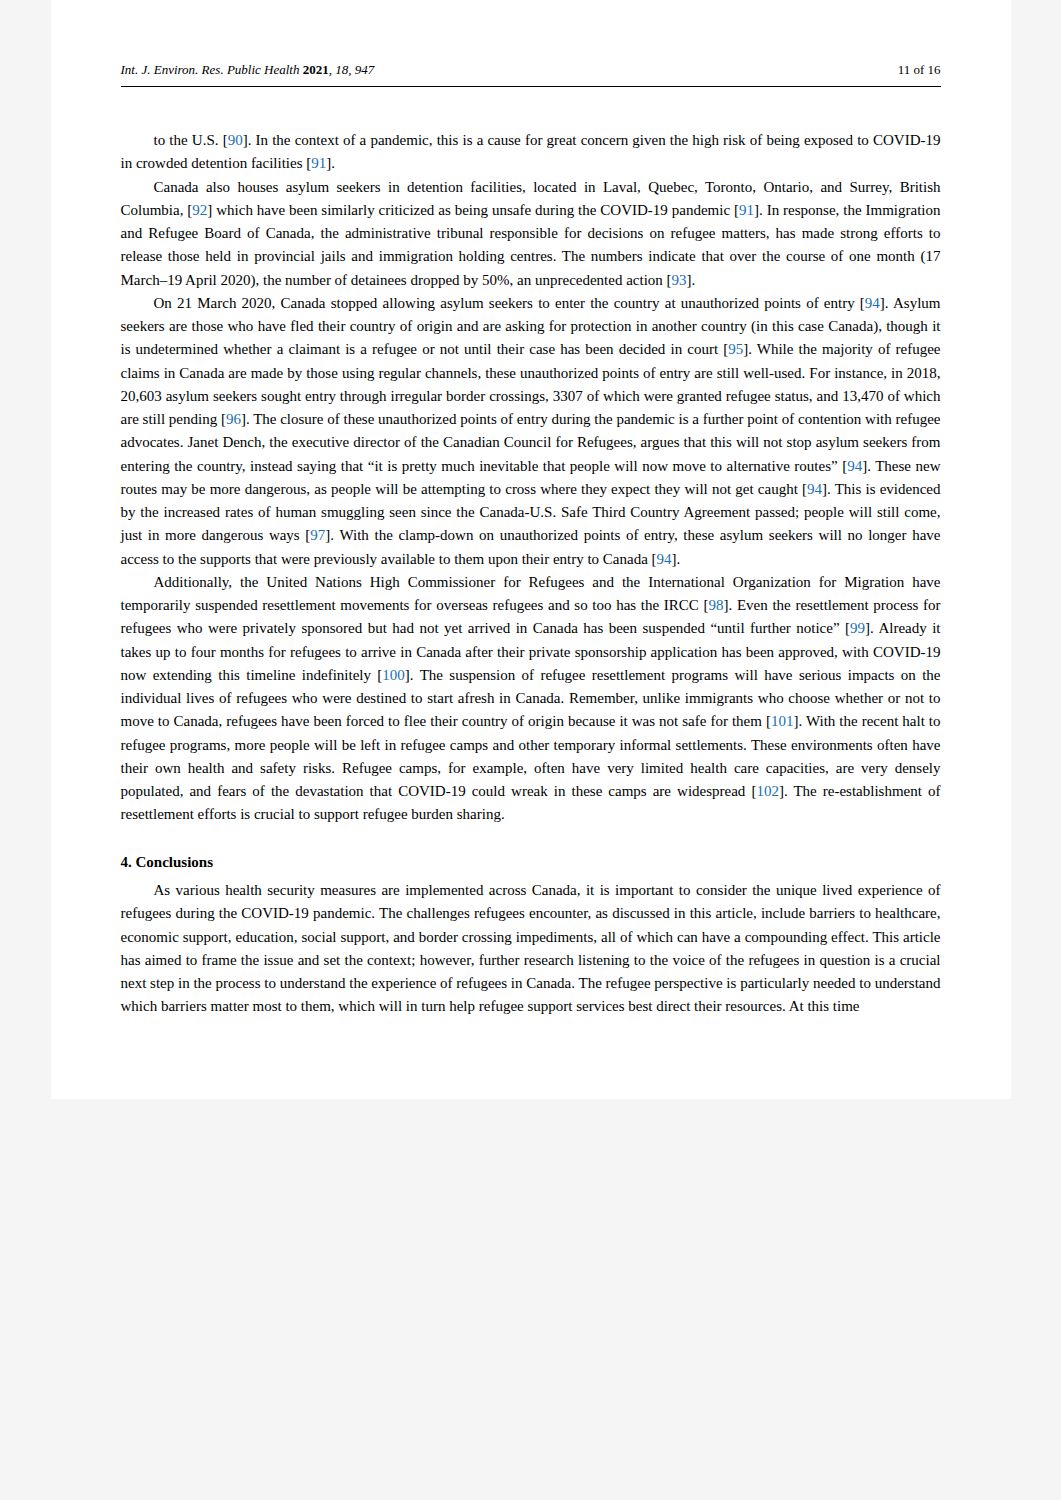Int. J. Environ. Res. Public Health 2021, 18, 947 11 of 16
to the U.S. [90]. In the context of a pandemic, this is a cause for great concern given the high risk of being exposed to COVID-19 in crowded detention facilities [91].
Canada also houses asylum seekers in detention facilities, located in Laval, Quebec, Toronto, Ontario, and Surrey, British Columbia, [92] which have been similarly criticized as being unsafe during the COVID-19 pandemic [91]. In response, the Immigration and Refugee Board of Canada, the administrative tribunal responsible for decisions on refugee matters, has made strong efforts to release those held in provincial jails and immigration holding centres. The numbers indicate that over the course of one month (17 March–19 April 2020), the number of detainees dropped by 50%, an unprecedented action [93].
On 21 March 2020, Canada stopped allowing asylum seekers to enter the country at unauthorized points of entry [94]. Asylum seekers are those who have fled their country of origin and are asking for protection in another country (in this case Canada), though it is undetermined whether a claimant is a refugee or not until their case has been decided in court [95]. While the majority of refugee claims in Canada are made by those using regular channels, these unauthorized points of entry are still well-used. For instance, in 2018, 20,603 asylum seekers sought entry through irregular border crossings, 3307 of which were granted refugee status, and 13,470 of which are still pending [96]. The closure of these unauthorized points of entry during the pandemic is a further point of contention with refugee advocates. Janet Dench, the executive director of the Canadian Council for Refugees, argues that this will not stop asylum seekers from entering the country, instead saying that “it is pretty much inevitable that people will now move to alternative routes” [94]. These new routes may be more dangerous, as people will be attempting to cross where they expect they will not get caught [94]. This is evidenced by the increased rates of human smuggling seen since the Canada-U.S. Safe Third Country Agreement passed; people will still come, just in more dangerous ways [97]. With the clamp-down on unauthorized points of entry, these asylum seekers will no longer have access to the supports that were previously available to them upon their entry to Canada [94].
Additionally, the United Nations High Commissioner for Refugees and the International Organization for Migration have temporarily suspended resettlement movements for overseas refugees and so too has the IRCC [98]. Even the resettlement process for refugees who were privately sponsored but had not yet arrived in Canada has been suspended “until further notice” [99]. Already it takes up to four months for refugees to arrive in Canada after their private sponsorship application has been approved, with COVID-19 now extending this timeline indefinitely [100]. The suspension of refugee resettlement programs will have serious impacts on the individual lives of refugees who were destined to start afresh in Canada. Remember, unlike immigrants who choose whether or not to move to Canada, refugees have been forced to flee their country of origin because it was not safe for them [101]. With the recent halt to refugee programs, more people will be left in refugee camps and other temporary informal settlements. These environments often have their own health and safety risks. Refugee camps, for example, often have very limited health care capacities, are very densely populated, and fears of the devastation that COVID-19 could wreak in these camps are widespread [102]. The re-establishment of resettlement efforts is crucial to support refugee burden sharing.
4. Conclusions
As various health security measures are implemented across Canada, it is important to consider the unique lived experience of refugees during the COVID-19 pandemic. The challenges refugees encounter, as discussed in this article, include barriers to healthcare, economic support, education, social support, and border crossing impediments, all of which can have a compounding effect. This article has aimed to frame the issue and set the context; however, further research listening to the voice of the refugees in question is a crucial next step in the process to understand the experience of refugees in Canada. The refugee perspective is particularly needed to understand which barriers matter most to them, which will in turn help refugee support services best direct their resources. At this time